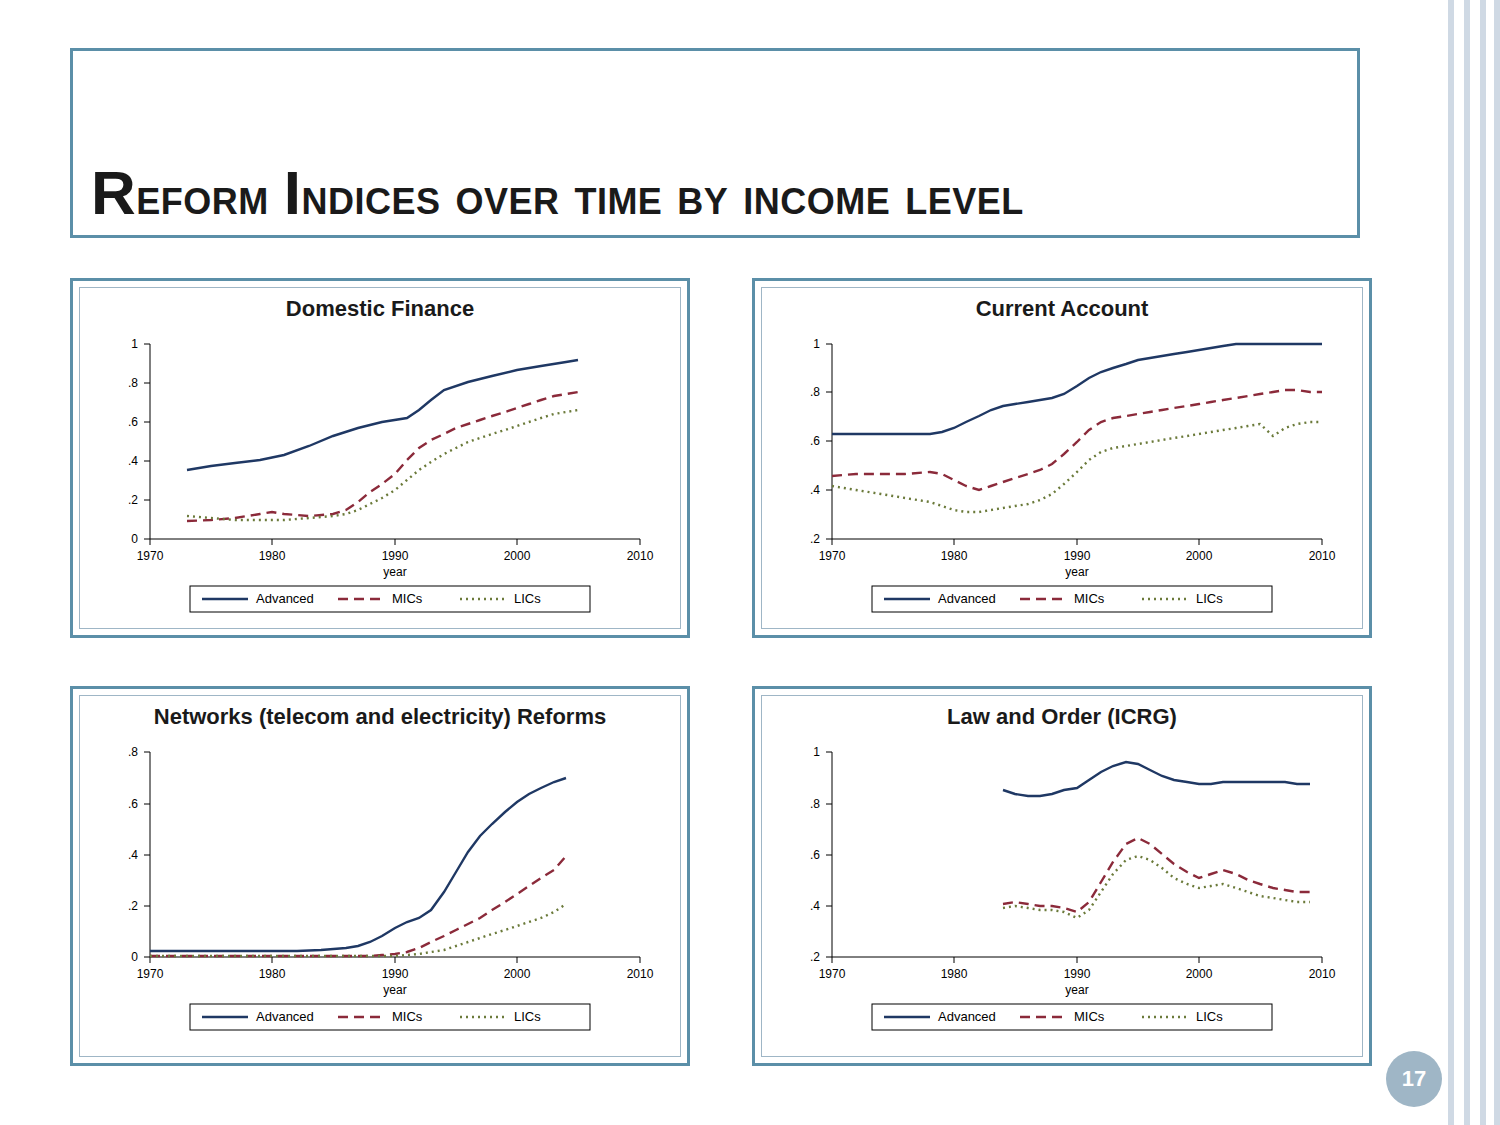Reform Indices over time by income level
Domestic Finance
0 .2 .4 .6 .8 1 1970 1980 1990 2000 2010 year Advanced MICs LICs
Current Account
.2 .4 .6 .8 1 1970 1980 1990 2000 2010 year Advanced MICs LICs
Networks (telecom and electricity) Reforms
0 .2 .4 .6 .8 1970 1980 1990 2000 2010 year Advanced MICs LICs
Law and Order (ICRG)
.2 .4 .6 .8 1 1970 1980 1990 2000 2010 year Advanced MICs LICs
17